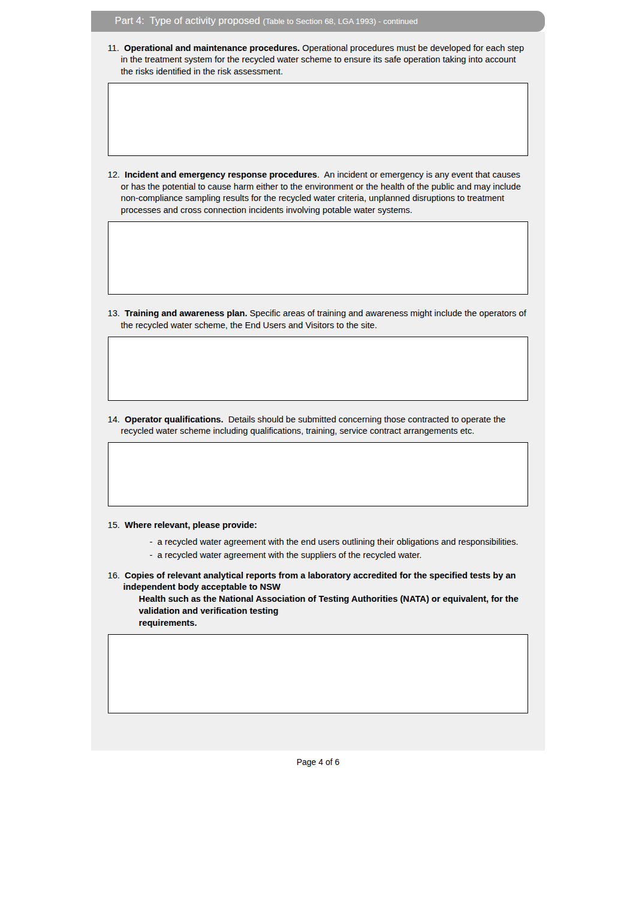Part 4: Type of activity proposed (Table to Section 68, LGA 1993) - continued
11. Operational and maintenance procedures. Operational procedures must be developed for each step in the treatment system for the recycled water scheme to ensure its safe operation taking into account the risks identified in the risk assessment.
12. Incident and emergency response procedures. An incident or emergency is any event that causes or has the potential to cause harm either to the environment or the health of the public and may include non-compliance sampling results for the recycled water criteria, unplanned disruptions to treatment processes and cross connection incidents involving potable water systems.
13. Training and awareness plan. Specific areas of training and awareness might include the operators of the recycled water scheme, the End Users and Visitors to the site.
14. Operator qualifications. Details should be submitted concerning those contracted to operate the recycled water scheme including qualifications, training, service contract arrangements etc.
15. Where relevant, please provide:
- a recycled water agreement with the end users outlining their obligations and responsibilities.
- a recycled water agreement with the suppliers of the recycled water.
16. Copies of relevant analytical reports from a laboratory accredited for the specified tests by an independent body acceptable to NSW Health such as the National Association of Testing Authorities (NATA) or equivalent, for the validation and verification testing requirements.
Page 4 of 6